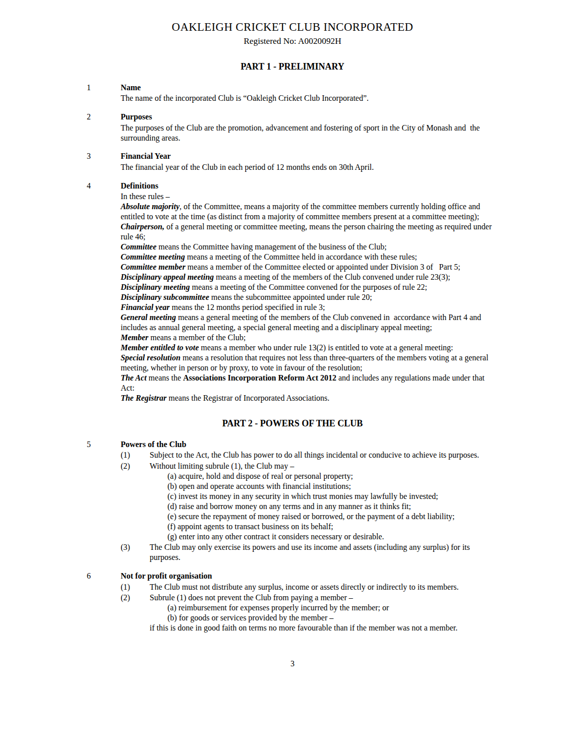OAKLEIGH CRICKET CLUB INCORPORATED
Registered No: A0020092H
PART 1 - PRELIMINARY
1
Name
The name of the incorporated Club is “Oakleigh Cricket Club Incorporated”.
2
Purposes
The purposes of the Club are the promotion, advancement and fostering of sport in the City of Monash and the surrounding areas.
3
Financial Year
The financial year of the Club in each period of 12 months ends on 30th April.
4
Definitions
In these rules –
Absolute majority, of the Committee, means a majority of the committee members currently holding office and entitled to vote at the time (as distinct from a majority of committee members present at a committee meeting);
Chairperson, of a general meeting or committee meeting, means the person chairing the meeting as required under rule 46;
Committee means the Committee having management of the business of the Club;
Committee meeting means a meeting of the Committee held in accordance with these rules;
Committee member means a member of the Committee elected or appointed under Division 3 of Part 5;
Disciplinary appeal meeting means a meeting of the members of the Club convened under rule 23(3);
Disciplinary meeting means a meeting of the Committee convened for the purposes of rule 22;
Disciplinary subcommittee means the subcommittee appointed under rule 20;
Financial year means the 12 months period specified in rule 3;
General meeting means a general meeting of the members of the Club convened in accordance with Part 4 and includes as annual general meeting, a special general meeting and a disciplinary appeal meeting;
Member means a member of the Club;
Member entitled to vote means a member who under rule 13(2) is entitled to vote at a general meeting:
Special resolution means a resolution that requires not less than three-quarters of the members voting at a general meeting, whether in person or by proxy, to vote in favour of the resolution;
The Act means the Associations Incorporation Reform Act 2012 and includes any regulations made under that Act:
The Registrar means the Registrar of Incorporated Associations.
PART 2 - POWERS OF THE CLUB
5
Powers of the Club
Subject to the Act, the Club has power to do all things incidental or conducive to achieve its purposes.
Without limiting subrule (1), the Club may –
(a) acquire, hold and dispose of real or personal property;
(b) open and operate accounts with financial institutions;
(c) invest its money in any security in which trust monies may lawfully be invested;
(d) raise and borrow money on any terms and in any manner as it thinks fit;
(e) secure the repayment of money raised or borrowed, or the payment of a debt liability;
(f) appoint agents to transact business on its behalf;
(g) enter into any other contract it considers necessary or desirable.
The Club may only exercise its powers and use its income and assets (including any surplus) for its purposes.
6
Not for profit organisation
The Club must not distribute any surplus, income or assets directly or indirectly to its members.
Subrule (1) does not prevent the Club from paying a member –
(a) reimbursement for expenses properly incurred by the member; or
(b) for goods or services provided by the member –
if this is done in good faith on terms no more favourable than if the member was not a member.
3